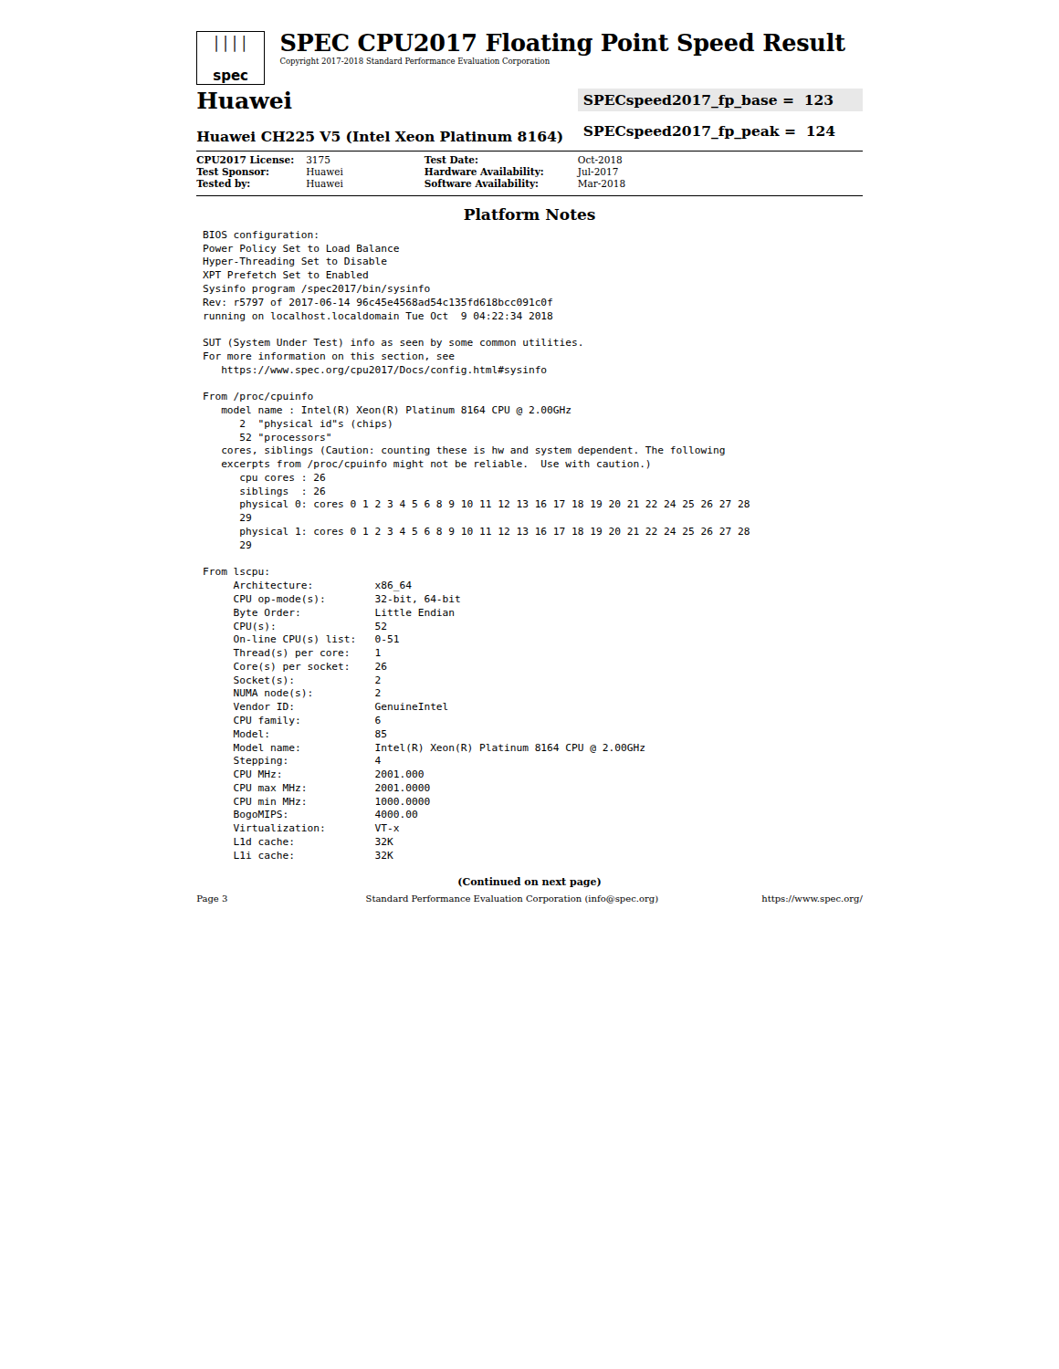| ││││ spec | SPEC CPU2017 Floating Point Speed Result Copyright 2017-2018 Standard Performance Evaluation Corporation |
| Huawei | SPECspeed2017_fp_base = 123 |
| Huawei CH225 V5 (Intel Xeon Platinum 8164) | SPECspeed2017_fp_peak = 124 |
| CPU2017 License: | 3175 | Test Date: | Oct-2018 |
| Test Sponsor: | Huawei | Hardware Availability: | Jul-2017 |
| Tested by: | Huawei | Software Availability: | Mar-2018 |
Platform Notes
 BIOS configuration:
 Power Policy Set to Load Balance
 Hyper-Threading Set to Disable
 XPT Prefetch Set to Enabled
 Sysinfo program /spec2017/bin/sysinfo
 Rev: r5797 of 2017-06-14 96c45e4568ad54c135fd618bcc091c0f
 running on localhost.localdomain Tue Oct  9 04:22:34 2018

 SUT (System Under Test) info as seen by some common utilities.
 For more information on this section, see
    https://www.spec.org/cpu2017/Docs/config.html#sysinfo

 From /proc/cpuinfo
    model name : Intel(R) Xeon(R) Platinum 8164 CPU @ 2.00GHz
       2  "physical id"s (chips)
       52 "processors"
    cores, siblings (Caution: counting these is hw and system dependent. The following
    excerpts from /proc/cpuinfo might not be reliable.  Use with caution.)
       cpu cores : 26
       siblings  : 26
       physical 0: cores 0 1 2 3 4 5 6 8 9 10 11 12 13 16 17 18 19 20 21 22 24 25 26 27 28
       29
       physical 1: cores 0 1 2 3 4 5 6 8 9 10 11 12 13 16 17 18 19 20 21 22 24 25 26 27 28
       29

 From lscpu:
      Architecture:          x86_64
      CPU op-mode(s):        32-bit, 64-bit
      Byte Order:            Little Endian
      CPU(s):                52
      On-line CPU(s) list:   0-51
      Thread(s) per core:    1
      Core(s) per socket:    26
      Socket(s):             2
      NUMA node(s):          2
      Vendor ID:             GenuineIntel
      CPU family:            6
      Model:                 85
      Model name:            Intel(R) Xeon(R) Platinum 8164 CPU @ 2.00GHz
      Stepping:              4
      CPU MHz:               2001.000
      CPU max MHz:           2001.0000
      CPU min MHz:           1000.0000
      BogoMIPS:              4000.00
      Virtualization:        VT-x
      L1d cache:             32K
      L1i cache:             32K
(Continued on next page)
| Page 3 | Standard Performance Evaluation Corporation ( info@spec.org ) | https://www.spec.org/ |